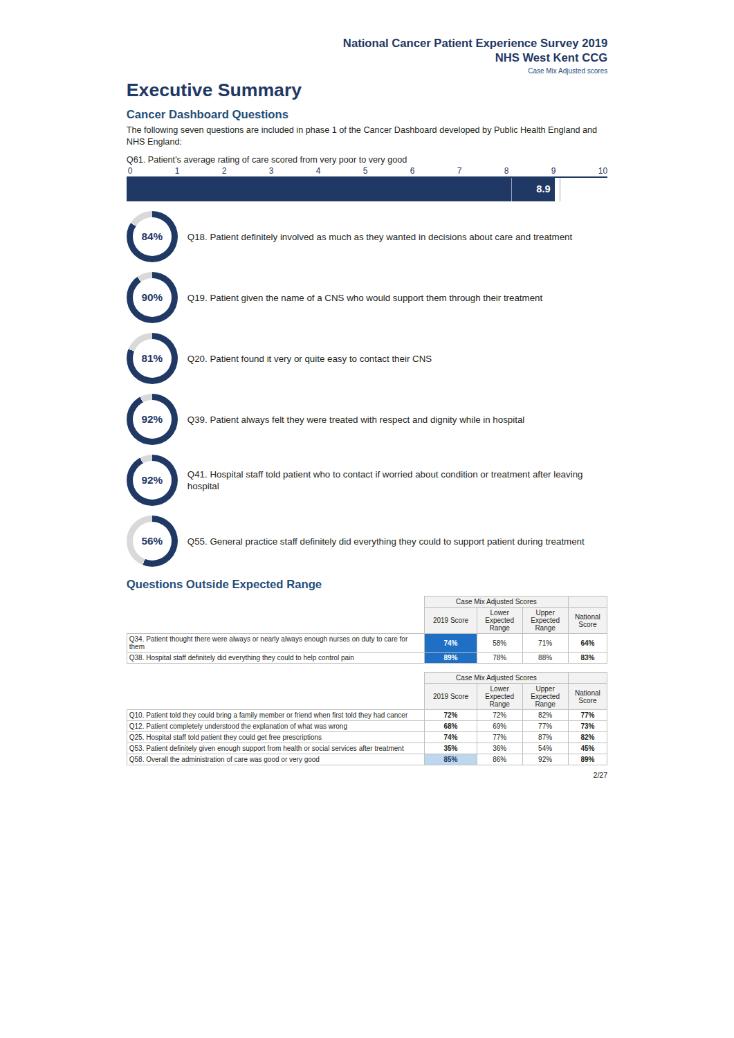National Cancer Patient Experience Survey 2019
NHS West Kent CCG
Case Mix Adjusted scores
Executive Summary
Cancer Dashboard Questions
The following seven questions are included in phase 1 of the Cancer Dashboard developed by Public Health England and NHS England:
Q61. Patient's average rating of care scored from very poor to very good
012345678910
8.9
84%
Q18. Patient definitely involved as much as they wanted in decisions about care and treatment
90%
Q19. Patient given the name of a CNS who would support them through their treatment
81%
Q20. Patient found it very or quite easy to contact their CNS
92%
Q39. Patient always felt they were treated with respect and dignity while in hospital
92%
Q41. Hospital staff told patient who to contact if worried about condition or treatment after leaving hospital
56%
Q55. General practice staff definitely did everything they could to support patient during treatment
Questions Outside Expected Range
| | Case Mix Adjusted Scores | |
| | 2019 Score | Lower Expected Range | Upper Expected Range | National Score |
| Q34. Patient thought there were always or nearly always enough nurses on duty to care for them | 74% | 58% | 71% | 64% |
| Q38. Hospital staff definitely did everything they could to help control pain | 89% | 78% | 88% | 83% |
| | Case Mix Adjusted Scores | |
| | 2019 Score | Lower Expected Range | Upper Expected Range | National Score |
| Q10. Patient told they could bring a family member or friend when first told they had cancer | 72% | 72% | 82% | 77% |
| Q12. Patient completely understood the explanation of what was wrong | 68% | 69% | 77% | 73% |
| Q25. Hospital staff told patient they could get free prescriptions | 74% | 77% | 87% | 82% |
| Q53. Patient definitely given enough support from health or social services after treatment | 35% | 36% | 54% | 45% |
| Q58. Overall the administration of care was good or very good | 85% | 86% | 92% | 89% |
2/27